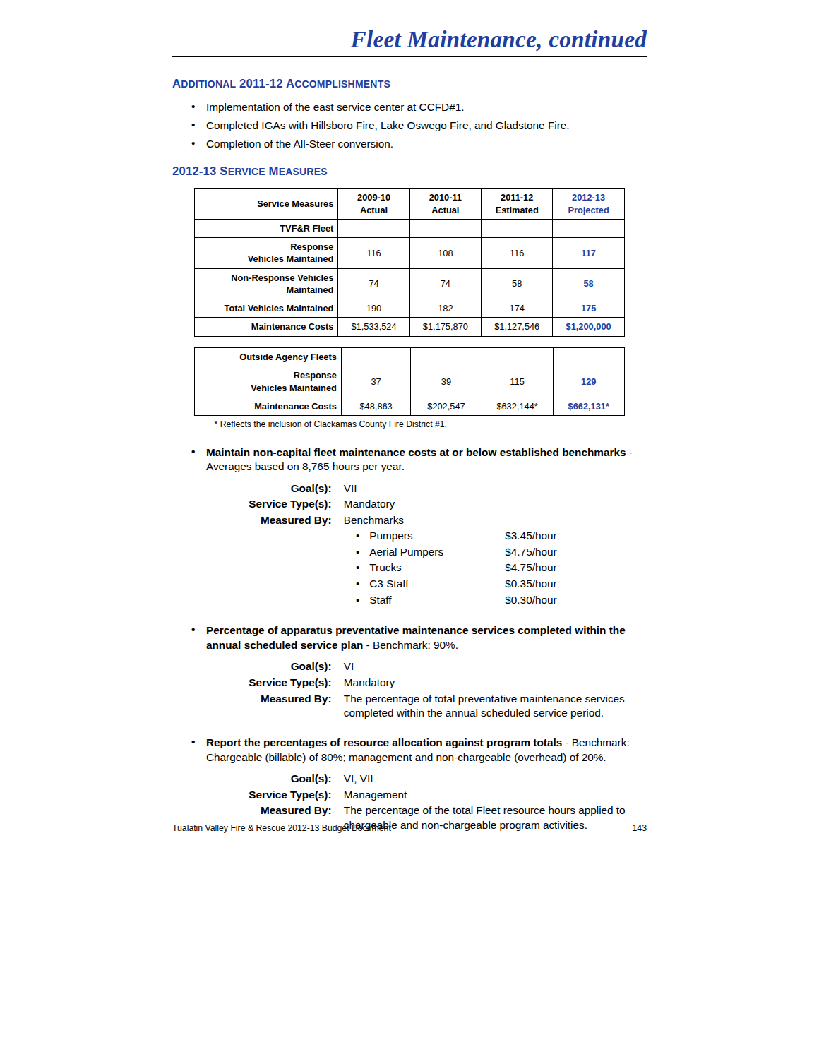Fleet Maintenance, continued
ADDITIONAL 2011-12 ACCOMPLISHMENTS
Implementation of the east service center at CCFD#1.
Completed IGAs with Hillsboro Fire, Lake Oswego Fire, and Gladstone Fire.
Completion of the All-Steer conversion.
2012-13 SERVICE MEASURES
| Service Measures | 2009-10 Actual | 2010-11 Actual | 2011-12 Estimated | 2012-13 Projected |
| --- | --- | --- | --- | --- |
| TVF&R Fleet | | | | |
| Response Vehicles Maintained | 116 | 108 | 116 | 117 |
| Non-Response Vehicles Maintained | 74 | 74 | 58 | 58 |
| Total Vehicles Maintained | 190 | 182 | 174 | 175 |
| Maintenance Costs | $1,533,524 | $1,175,870 | $1,127,546 | $1,200,000 |
| Outside Agency Fleets | | | | |
| Response Vehicles Maintained | 37 | 39 | 115 | 129 |
| Maintenance Costs | $48,863 | $202,547 | $632,144* | $662,131* |
* Reflects the inclusion of Clackamas County Fire District #1.
Maintain non-capital fleet maintenance costs at or below established benchmarks - Averages based on 8,765 hours per year.
| Goal(s): | VII |
| Service Type(s): | Mandatory |
| Measured By: | Benchmarks Pumpers $3.45/hour Aerial Pumpers $4.75/hour Trucks $4.75/hour C3 Staff $0.35/hour Staff $0.30/hour |
Percentage of apparatus preventative maintenance services completed within the annual scheduled service plan - Benchmark: 90%.
| Goal(s): | VI |
| Service Type(s): | Mandatory |
| Measured By: | The percentage of total preventative maintenance services completed within the annual scheduled service period. |
Report the percentages of resource allocation against program totals - Benchmark: Chargeable (billable) of 80%; management and non-chargeable (overhead) of 20%.
| Goal(s): | VI, VII |
| Service Type(s): | Management |
| Measured By: | The percentage of the total Fleet resource hours applied to chargeable and non-chargeable program activities. |
Tualatin Valley Fire & Rescue 2012-13 Budget Document
143